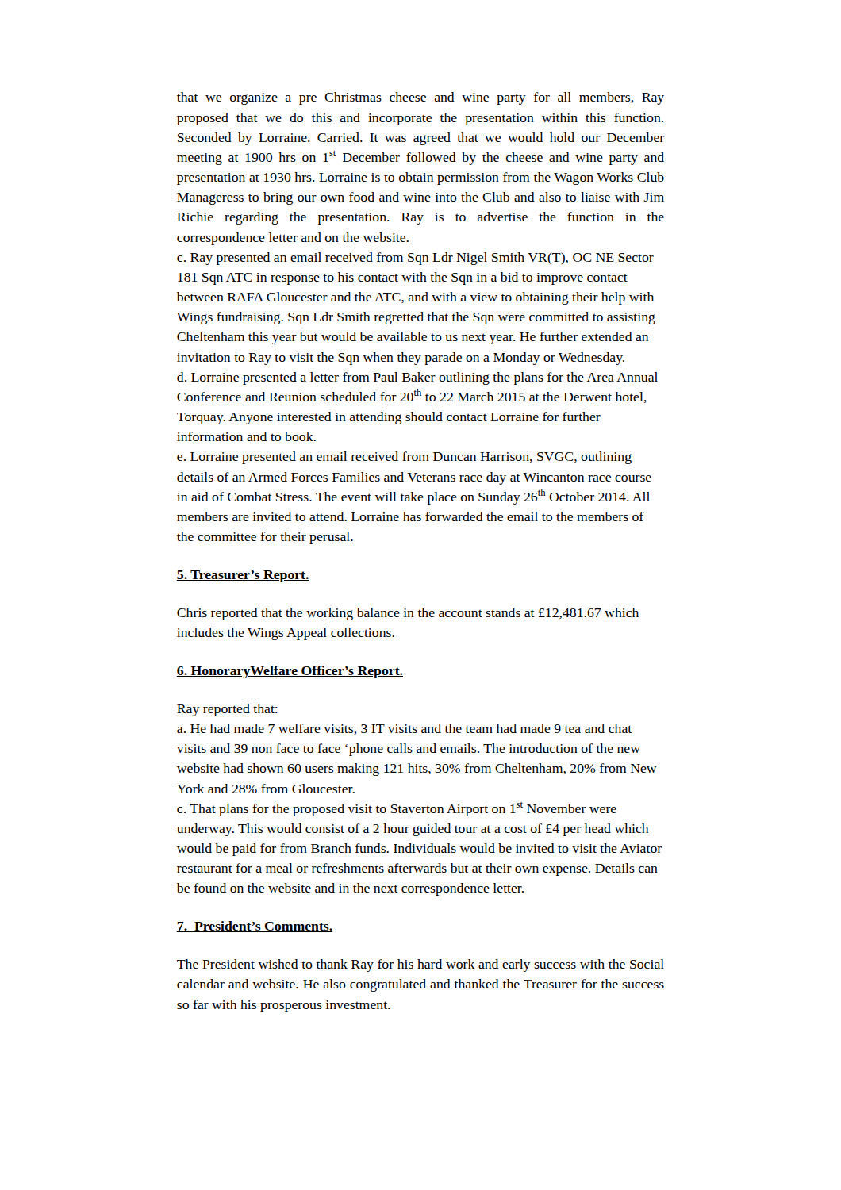that we organize a pre Christmas cheese and wine party for all members, Ray proposed that we do this and incorporate the presentation within this function. Seconded by Lorraine. Carried. It was agreed that we would hold our December meeting at 1900 hrs on 1st December followed by the cheese and wine party and presentation at 1930 hrs. Lorraine is to obtain permission from the Wagon Works Club Manageress to bring our own food and wine into the Club and also to liaise with Jim Richie regarding the presentation. Ray is to advertise the function in the correspondence letter and on the website.
c. Ray presented an email received from Sqn Ldr Nigel Smith VR(T), OC NE Sector 181 Sqn ATC in response to his contact with the Sqn in a bid to improve contact between RAFA Gloucester and the ATC, and with a view to obtaining their help with Wings fundraising. Sqn Ldr Smith regretted that the Sqn were committed to assisting Cheltenham this year but would be available to us next year. He further extended an invitation to Ray to visit the Sqn when they parade on a Monday or Wednesday.
d. Lorraine presented a letter from Paul Baker outlining the plans for the Area Annual Conference and Reunion scheduled for 20th to 22 March 2015 at the Derwent hotel, Torquay. Anyone interested in attending should contact Lorraine for further information and to book.
e. Lorraine presented an email received from Duncan Harrison, SVGC, outlining details of an Armed Forces Families and Veterans race day at Wincanton race course in aid of Combat Stress. The event will take place on Sunday 26th October 2014. All members are invited to attend. Lorraine has forwarded the email to the members of the committee for their perusal.
5. Treasurer’s Report.
Chris reported that the working balance in the account stands at £12,481.67 which includes the Wings Appeal collections.
6. HonoraryWelfare Officer’s Report.
Ray reported that:
a. He had made 7 welfare visits, 3 IT visits and the team had made 9 tea and chat visits and 39 non face to face ‘phone calls and emails. The introduction of the new website had shown 60 users making 121 hits, 30% from Cheltenham, 20% from New York and 28% from Gloucester.
c. That plans for the proposed visit to Staverton Airport on 1st November were underway. This would consist of a 2 hour guided tour at a cost of £4 per head which would be paid for from Branch funds. Individuals would be invited to visit the Aviator restaurant for a meal or refreshments afterwards but at their own expense. Details can be found on the website and in the next correspondence letter.
7. President’s Comments.
The President wished to thank Ray for his hard work and early success with the Social calendar and website. He also congratulated and thanked the Treasurer for the success so far with his prosperous investment.